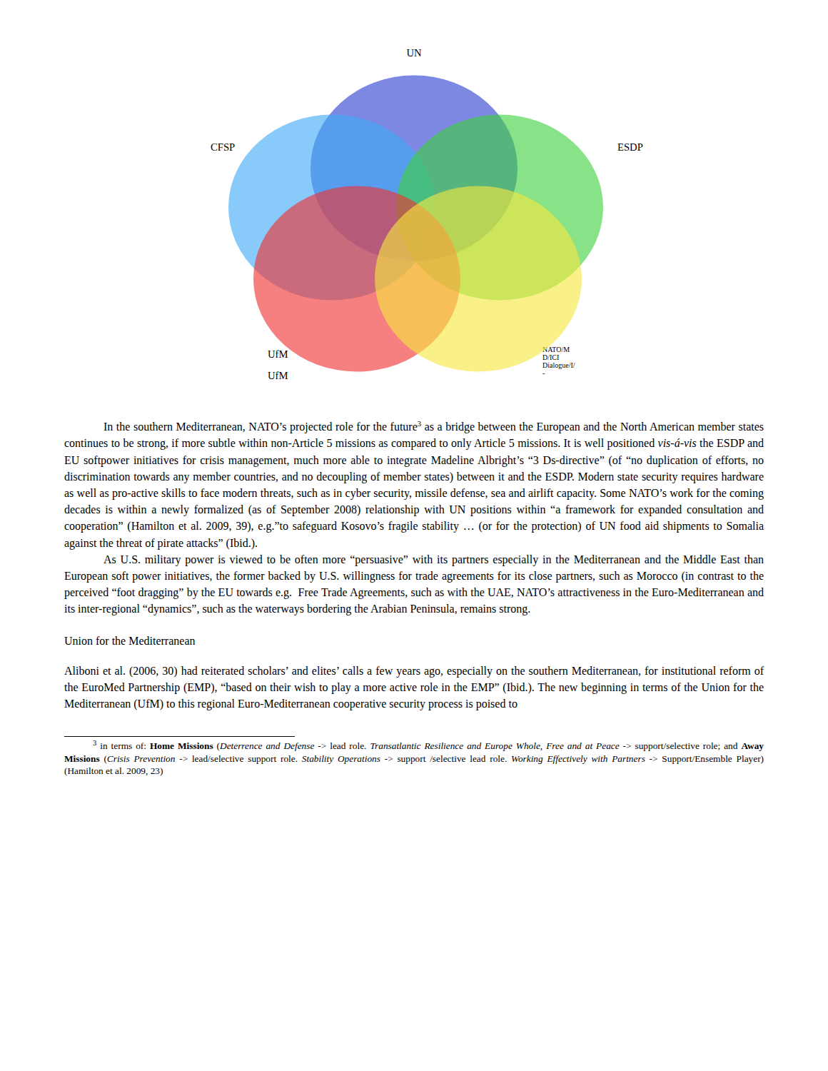UN CFSP ESDP UfM UfM NATO/M D/ICI Dialogue/I/ -
In the southern Mediterranean, NATO’s projected role for the future3 as a bridge between the European and the North American member states continues to be strong, if more subtle within non-Article 5 missions as compared to only Article 5 missions. It is well positioned vis-á-vis the ESDP and EU softpower initiatives for crisis management, much more able to integrate Madeline Albright’s “3 Ds-directive” (of “no duplication of efforts, no discrimination towards any member countries, and no decoupling of member states) between it and the ESDP. Modern state security requires hardware as well as pro-active skills to face modern threats, such as in cyber security, missile defense, sea and airlift capacity. Some NATO’s work for the coming decades is within a newly formalized (as of September 2008) relationship with UN positions within “a framework for expanded consultation and cooperation” (Hamilton et al. 2009, 39), e.g.”to safeguard Kosovo’s fragile stability … (or for the protection) of UN food aid shipments to Somalia against the threat of pirate attacks” (Ibid.).
As U.S. military power is viewed to be often more “persuasive” with its partners especially in the Mediterranean and the Middle East than European soft power initiatives, the former backed by U.S. willingness for trade agreements for its close partners, such as Morocco (in contrast to the perceived “foot dragging” by the EU towards e.g. Free Trade Agreements, such as with the UAE, NATO’s attractiveness in the Euro-Mediterranean and its inter-regional “dynamics”, such as the waterways bordering the Arabian Peninsula, remains strong.
Union for the Mediterranean
Aliboni et al. (2006, 30) had reiterated scholars’ and elites’ calls a few years ago, especially on the southern Mediterranean, for institutional reform of the EuroMed Partnership (EMP), “based on their wish to play a more active role in the EMP” (Ibid.). The new beginning in terms of the Union for the Mediterranean (UfM) to this regional Euro-Mediterranean cooperative security process is poised to
3 in terms of: Home Missions (Deterrence and Defense -> lead role. Transatlantic Resilience and Europe Whole, Free and at Peace -> support/selective role; and Away Missions (Crisis Prevention -> lead/selective support role. Stability Operations -> support /selective lead role. Working Effectively with Partners -> Support/Ensemble Player) (Hamilton et al. 2009, 23)